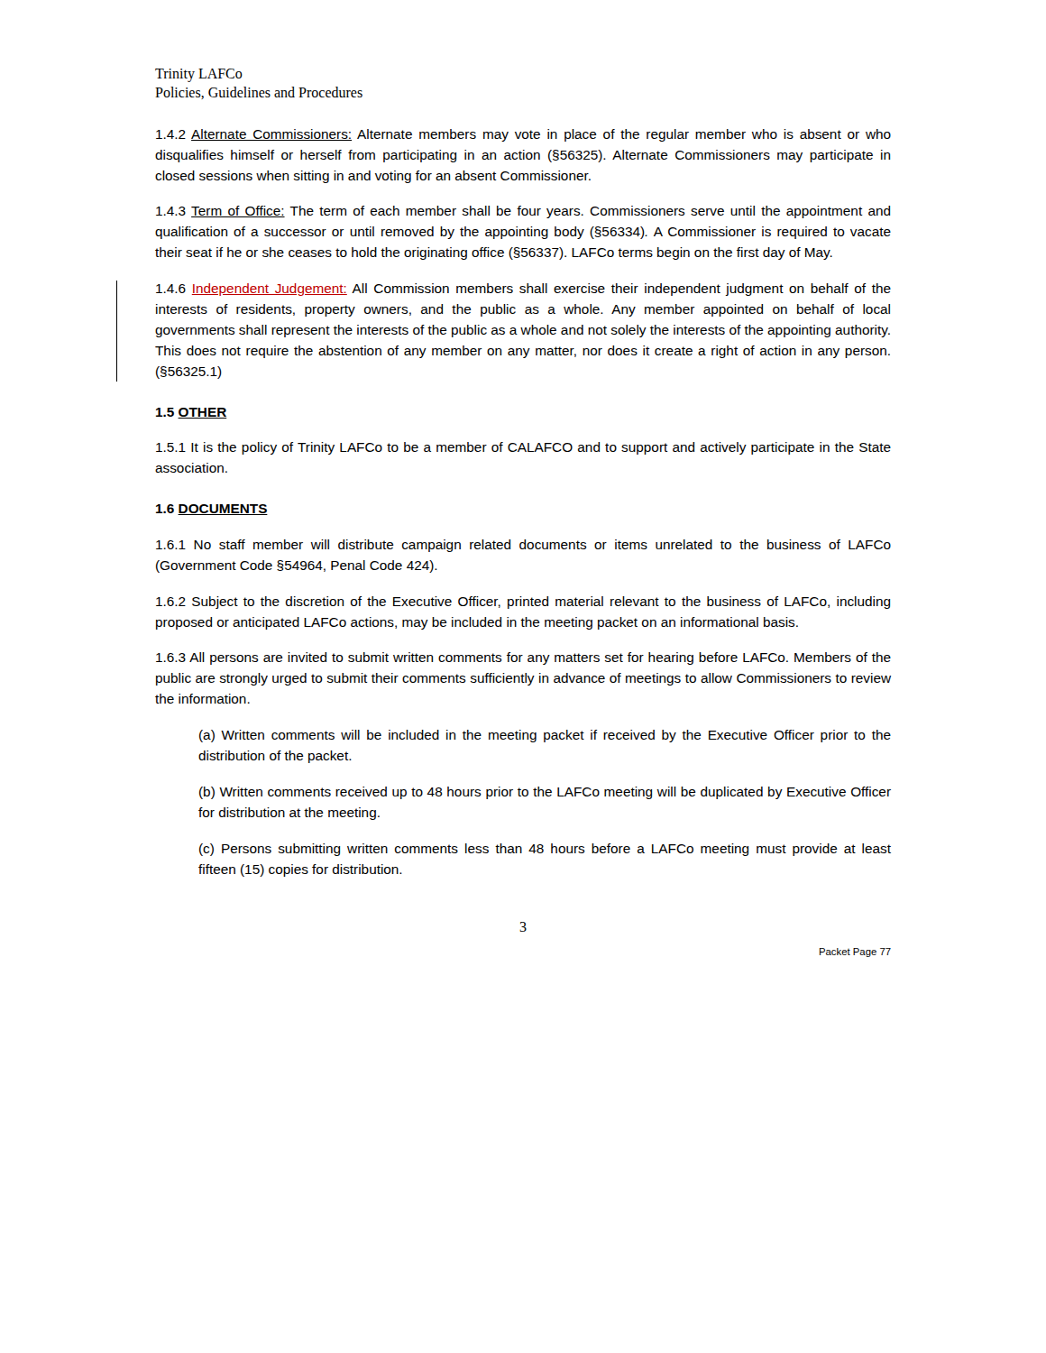Trinity LAFCo
Policies, Guidelines and Procedures
1.4.2 Alternate Commissioners: Alternate members may vote in place of the regular member who is absent or who disqualifies himself or herself from participating in an action (§56325). Alternate Commissioners may participate in closed sessions when sitting in and voting for an absent Commissioner.
1.4.3 Term of Office: The term of each member shall be four years. Commissioners serve until the appointment and qualification of a successor or until removed by the appointing body (§56334). A Commissioner is required to vacate their seat if he or she ceases to hold the originating office (§56337). LAFCo terms begin on the first day of May.
1.4.6 Independent Judgement: All Commission members shall exercise their independent judgment on behalf of the interests of residents, property owners, and the public as a whole. Any member appointed on behalf of local governments shall represent the interests of the public as a whole and not solely the interests of the appointing authority. This does not require the abstention of any member on any matter, nor does it create a right of action in any person. (§56325.1)
1.5 OTHER
1.5.1 It is the policy of Trinity LAFCo to be a member of CALAFCO and to support and actively participate in the State association.
1.6 DOCUMENTS
1.6.1 No staff member will distribute campaign related documents or items unrelated to the business of LAFCo (Government Code §54964, Penal Code 424).
1.6.2 Subject to the discretion of the Executive Officer, printed material relevant to the business of LAFCo, including proposed or anticipated LAFCo actions, may be included in the meeting packet on an informational basis.
1.6.3 All persons are invited to submit written comments for any matters set for hearing before LAFCo. Members of the public are strongly urged to submit their comments sufficiently in advance of meetings to allow Commissioners to review the information.
(a) Written comments will be included in the meeting packet if received by the Executive Officer prior to the distribution of the packet.
(b) Written comments received up to 48 hours prior to the LAFCo meeting will be duplicated by Executive Officer for distribution at the meeting.
(c) Persons submitting written comments less than 48 hours before a LAFCo meeting must provide at least fifteen (15) copies for distribution.
3
Packet Page 77